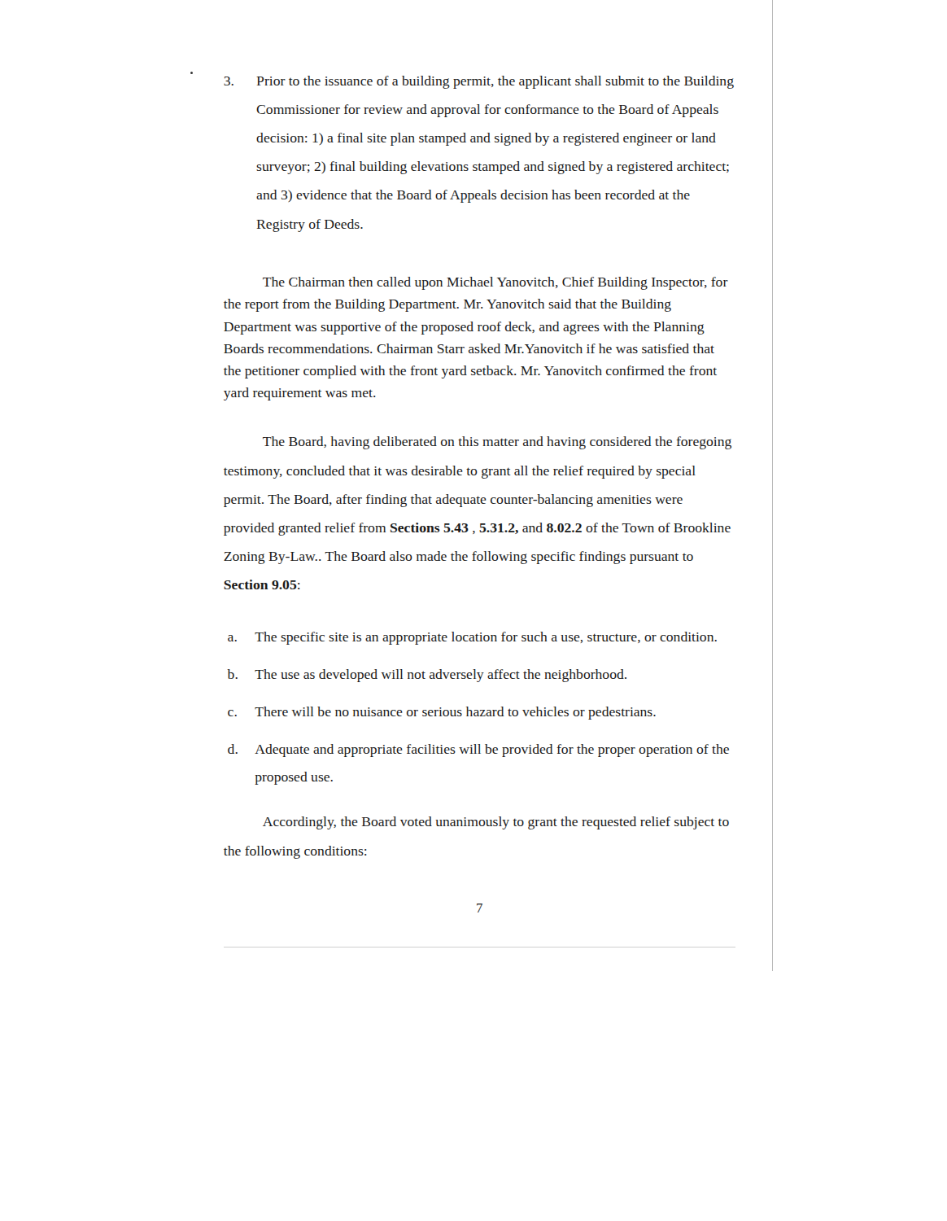3. Prior to the issuance of a building permit, the applicant shall submit to the Building Commissioner for review and approval for conformance to the Board of Appeals decision: 1) a final site plan stamped and signed by a registered engineer or land surveyor; 2) final building elevations stamped and signed by a registered architect; and 3) evidence that the Board of Appeals decision has been recorded at the Registry of Deeds.
The Chairman then called upon Michael Yanovitch, Chief Building Inspector, for the report from the Building Department. Mr. Yanovitch said that the Building Department was supportive of the proposed roof deck, and agrees with the Planning Boards recommendations. Chairman Starr asked Mr.Yanovitch if he was satisfied that the petitioner complied with the front yard setback. Mr. Yanovitch confirmed the front yard requirement was met.
The Board, having deliberated on this matter and having considered the foregoing testimony, concluded that it was desirable to grant all the relief required by special permit. The Board, after finding that adequate counter-balancing amenities were provided granted relief from Sections 5.43 , 5.31.2, and 8.02.2 of the Town of Brookline Zoning By-Law.. The Board also made the following specific findings pursuant to Section 9.05:
a. The specific site is an appropriate location for such a use, structure, or condition.
b. The use as developed will not adversely affect the neighborhood.
c. There will be no nuisance or serious hazard to vehicles or pedestrians.
d. Adequate and appropriate facilities will be provided for the proper operation of the proposed use.
Accordingly, the Board voted unanimously to grant the requested relief subject to the following conditions:
7